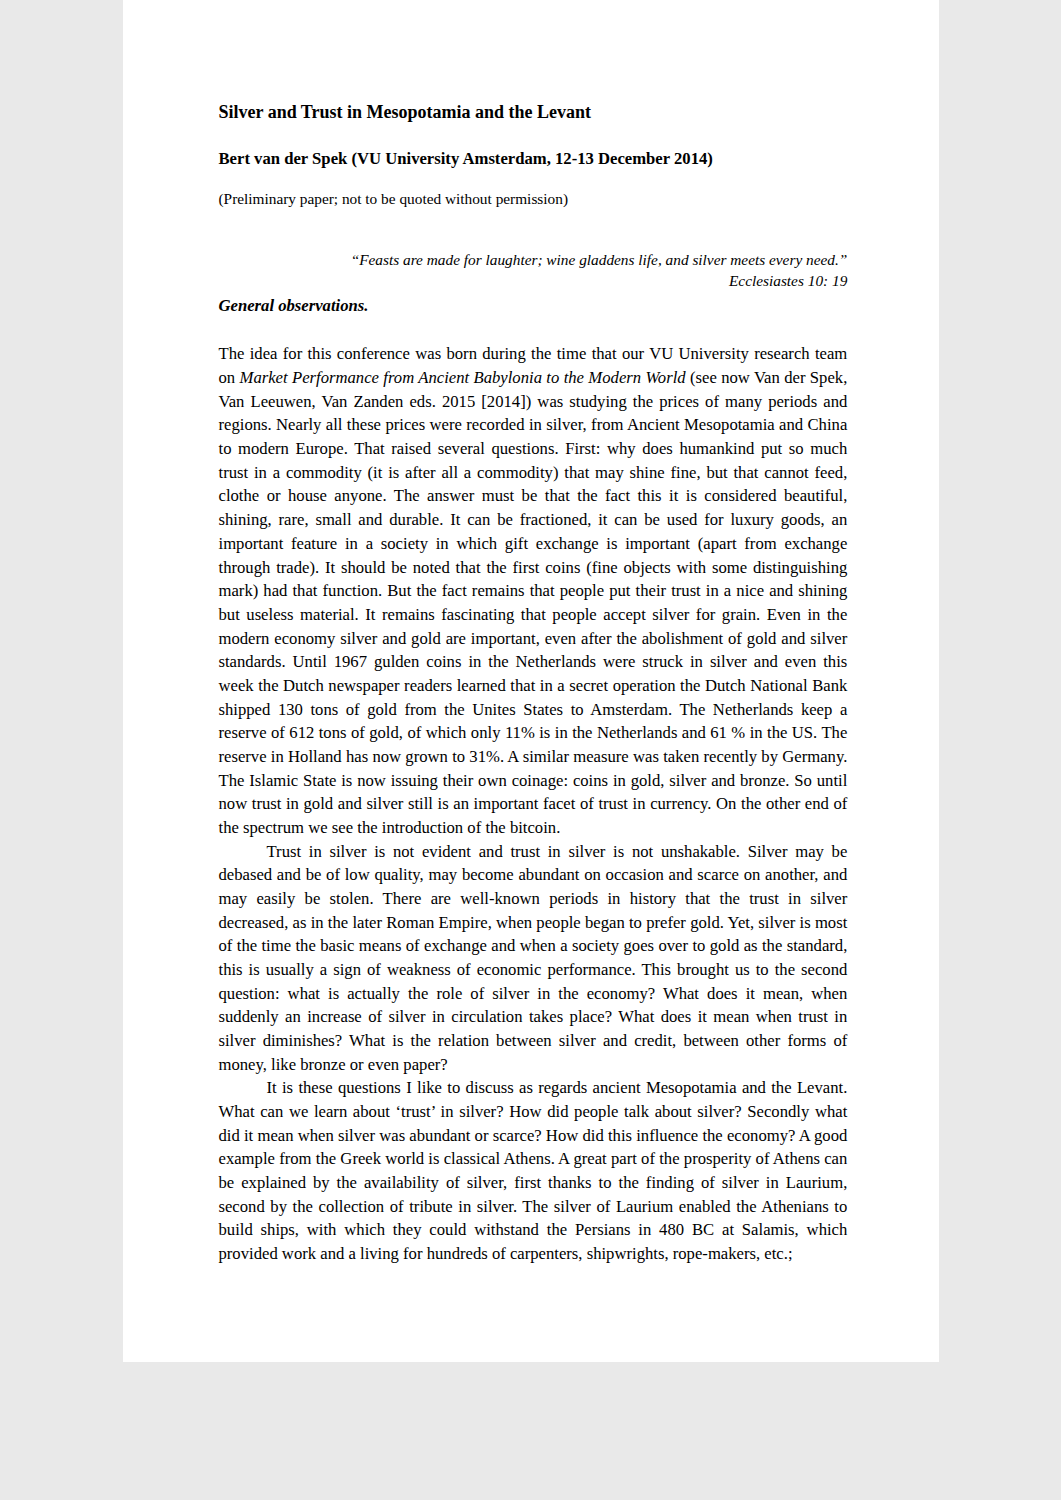Silver and Trust in Mesopotamia and the Levant
Bert van der Spek (VU University Amsterdam, 12-13 December 2014)
(Preliminary paper; not to be quoted without permission)
“Feasts are made for laughter; wine gladdens life, and silver meets every need.” Ecclesiastes 10: 19
General observations.
The idea for this conference was born during the time that our VU University research team on Market Performance from Ancient Babylonia to the Modern World (see now Van der Spek, Van Leeuwen, Van Zanden eds. 2015 [2014]) was studying the prices of many periods and regions. Nearly all these prices were recorded in silver, from Ancient Mesopotamia and China to modern Europe. That raised several questions. First: why does humankind put so much trust in a commodity (it is after all a commodity) that may shine fine, but that cannot feed, clothe or house anyone. The answer must be that the fact this it is considered beautiful, shining, rare, small and durable. It can be fractioned, it can be used for luxury goods, an important feature in a society in which gift exchange is important (apart from exchange through trade). It should be noted that the first coins (fine objects with some distinguishing mark) had that function. But the fact remains that people put their trust in a nice and shining but useless material. It remains fascinating that people accept silver for grain. Even in the modern economy silver and gold are important, even after the abolishment of gold and silver standards. Until 1967 gulden coins in the Netherlands were struck in silver and even this week the Dutch newspaper readers learned that in a secret operation the Dutch National Bank shipped 130 tons of gold from the Unites States to Amsterdam. The Netherlands keep a reserve of 612 tons of gold, of which only 11% is in the Netherlands and 61 % in the US. The reserve in Holland has now grown to 31%. A similar measure was taken recently by Germany. The Islamic State is now issuing their own coinage: coins in gold, silver and bronze. So until now trust in gold and silver still is an important facet of trust in currency. On the other end of the spectrum we see the introduction of the bitcoin.
Trust in silver is not evident and trust in silver is not unshakable. Silver may be debased and be of low quality, may become abundant on occasion and scarce on another, and may easily be stolen. There are well-known periods in history that the trust in silver decreased, as in the later Roman Empire, when people began to prefer gold. Yet, silver is most of the time the basic means of exchange and when a society goes over to gold as the standard, this is usually a sign of weakness of economic performance. This brought us to the second question: what is actually the role of silver in the economy? What does it mean, when suddenly an increase of silver in circulation takes place? What does it mean when trust in silver diminishes? What is the relation between silver and credit, between other forms of money, like bronze or even paper?
It is these questions I like to discuss as regards ancient Mesopotamia and the Levant. What can we learn about ‘trust’ in silver? How did people talk about silver? Secondly what did it mean when silver was abundant or scarce? How did this influence the economy? A good example from the Greek world is classical Athens. A great part of the prosperity of Athens can be explained by the availability of silver, first thanks to the finding of silver in Laurium, second by the collection of tribute in silver. The silver of Laurium enabled the Athenians to build ships, with which they could withstand the Persians in 480 BC at Salamis, which provided work and a living for hundreds of carpenters, shipwrights, rope-makers, etc.;